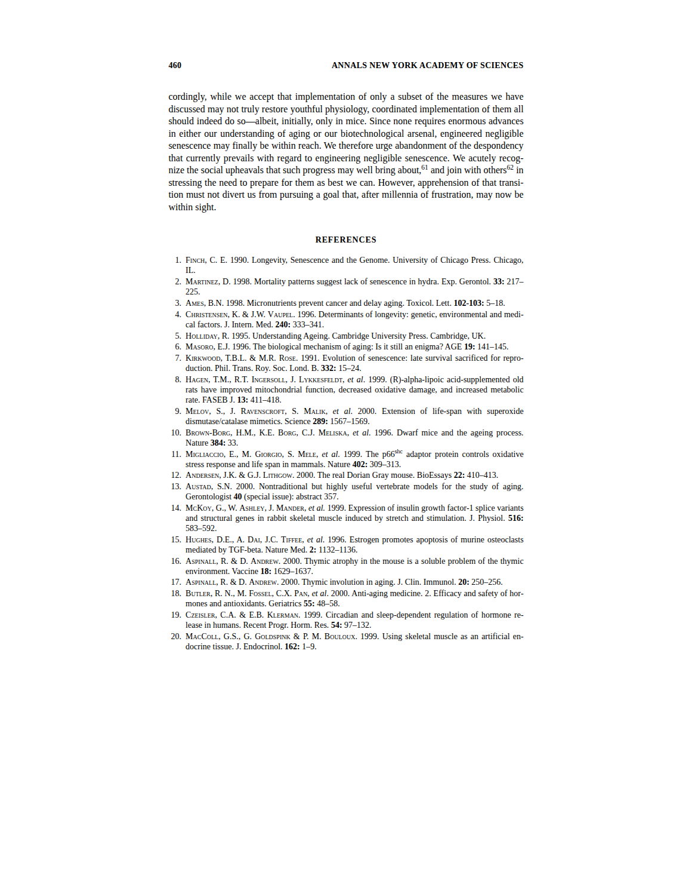460 Annals New York Academy of Sciences
cordingly, while we accept that implementation of only a subset of the measures we have discussed may not truly restore youthful physiology, coordinated implementation of them all should indeed do so—albeit, initially, only in mice. Since none requires enormous advances in either our understanding of aging or our biotechnological arsenal, engineered negligible senescence may finally be within reach. We therefore urge abandonment of the despondency that currently prevails with regard to engineering negligible senescence. We acutely recognize the social upheavals that such progress may well bring about,61 and join with others62 in stressing the need to prepare for them as best we can. However, apprehension of that transition must not divert us from pursuing a goal that, after millennia of frustration, may now be within sight.
REFERENCES
1. Finch, C. E. 1990. Longevity, Senescence and the Genome. University of Chicago Press. Chicago, IL.
2. Martinez, D. 1998. Mortality patterns suggest lack of senescence in hydra. Exp. Gerontol. 33: 217–225.
3. Ames, B.N. 1998. Micronutrients prevent cancer and delay aging. Toxicol. Lett. 102-103: 5–18.
4. Christensen, K. & J.W. Vaupel. 1996. Determinants of longevity: genetic, environmental and medical factors. J. Intern. Med. 240: 333–341.
5. Holliday, R. 1995. Understanding Ageing. Cambridge University Press. Cambridge, UK.
6. Masoro, E.J. 1996. The biological mechanism of aging: Is it still an enigma? AGE 19: 141–145.
7. Kirkwood, T.B.L. & M.R. Rose. 1991. Evolution of senescence: late survival sacrificed for reproduction. Phil. Trans. Roy. Soc. Lond. B. 332: 15–24.
8. Hagen, T.M., R.T. Ingersoll, J. Lykkesfeldt, et al. 1999. (R)-alpha-lipoic acid-supplemented old rats have improved mitochondrial function, decreased oxidative damage, and increased metabolic rate. FASEB J. 13: 411–418.
9. Melov, S., J. Ravenscroft, S. Malik, et al. 2000. Extension of life-span with superoxide dismutase/catalase mimetics. Science 289: 1567–1569.
10. Brown-Borg, H.M., K.E. Borg, C.J. Meliska, et al. 1996. Dwarf mice and the ageing process. Nature 384: 33.
11. Migliaccio, E., M. Giorgio, S. Mele, et al. 1999. The p66shc adaptor protein controls oxidative stress response and life span in mammals. Nature 402: 309–313.
12. Andersen, J.K. & G.J. Lithgow. 2000. The real Dorian Gray mouse. BioEssays 22: 410–413.
13. Austad, S.N. 2000. Nontraditional but highly useful vertebrate models for the study of aging. Gerontologist 40 (special issue): abstract 357.
14. McKoy, G., W. Ashley, J. Mander, et al. 1999. Expression of insulin growth factor-1 splice variants and structural genes in rabbit skeletal muscle induced by stretch and stimulation. J. Physiol. 516: 583–592.
15. Hughes, D.E., A. Dai, J.C. Tiffee, et al. 1996. Estrogen promotes apoptosis of murine osteoclasts mediated by TGF-beta. Nature Med. 2: 1132–1136.
16. Aspinall, R. & D. Andrew. 2000. Thymic atrophy in the mouse is a soluble problem of the thymic environment. Vaccine 18: 1629–1637.
17. Aspinall, R. & D. Andrew. 2000. Thymic involution in aging. J. Clin. Immunol. 20: 250–256.
18. Butler, R. N., M. Fossel, C.X. Pan, et al. 2000. Anti-aging medicine. 2. Efficacy and safety of hormones and antioxidants. Geriatrics 55: 48–58.
19. Czeisler, C.A. & E.B. Klerman. 1999. Circadian and sleep-dependent regulation of hormone release in humans. Recent Progr. Horm. Res. 54: 97–132.
20. MacColl, G.S., G. Goldspink & P. M. Bouloux. 1999. Using skeletal muscle as an artificial endocrine tissue. J. Endocrinol. 162: 1–9.